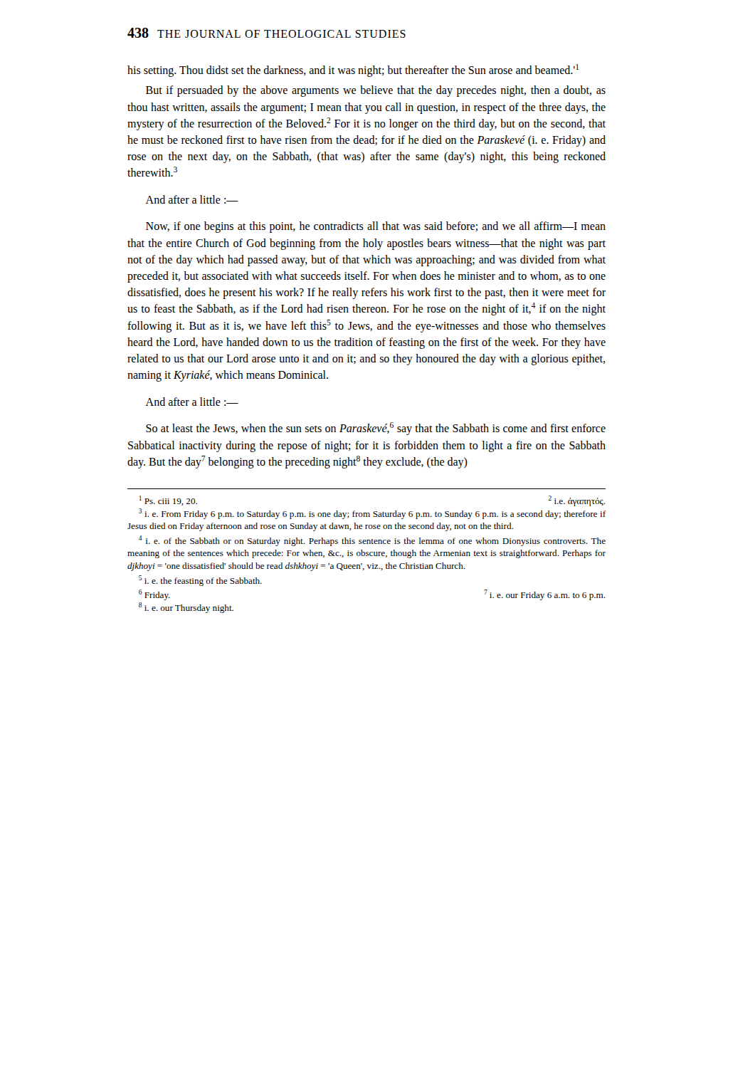438 The Journal of Theological Studies
his setting. Thou didst set the darkness, and it was night; but thereafter the Sun arose and beamed.'1
But if persuaded by the above arguments we believe that the day precedes night, then a doubt, as thou hast written, assails the argument; I mean that you call in question, in respect of the three days, the mystery of the resurrection of the Beloved.2 For it is no longer on the third day, but on the second, that he must be reckoned first to have risen from the dead; for if he died on the Paraskevé (i. e. Friday) and rose on the next day, on the Sabbath, (that was) after the same (day's) night, this being reckoned therewith.3
And after a little :—
Now, if one begins at this point, he contradicts all that was said before; and we all affirm—I mean that the entire Church of God beginning from the holy apostles bears witness—that the night was part not of the day which had passed away, but of that which was approaching; and was divided from what preceded it, but associated with what succeeds itself. For when does he minister and to whom, as to one dissatisfied, does he present his work? If he really refers his work first to the past, then it were meet for us to feast the Sabbath, as if the Lord had risen thereon. For he rose on the night of it,4 if on the night following it. But as it is, we have left this5 to Jews, and the eye-witnesses and those who themselves heard the Lord, have handed down to us the tradition of feasting on the first of the week. For they have related to us that our Lord arose unto it and on it; and so they honoured the day with a glorious epithet, naming it Kyriaké, which means Dominical.
And after a little :—
So at least the Jews, when the sun sets on Paraskevé,6 say that the Sabbath is come and first enforce Sabbatical inactivity during the repose of night; for it is forbidden them to light a fire on the Sabbath day. But the day7 belonging to the preceding night8 they exclude, (the day)
1 Ps. ciii 19, 20.
2 i.e. ἀγαπητός.
3 i. e. From Friday 6 p.m. to Saturday 6 p.m. is one day; from Saturday 6 p.m. to Sunday 6 p.m. is a second day; therefore if Jesus died on Friday afternoon and rose on Sunday at dawn, he rose on the second day, not on the third.
4 i. e. of the Sabbath or on Saturday night. Perhaps this sentence is the lemma of one whom Dionysius controverts. The meaning of the sentences which precede: For when, &c., is obscure, though the Armenian text is straightforward. Perhaps for djkhoyi = 'one dissatisfied' should be read dshkhoyi = 'a Queen', viz., the Christian Church.
5 i. e. the feasting of the Sabbath.
6 Friday.
7 i. e. our Friday 6 a.m. to 6 p.m.
8 i. e. our Thursday night.